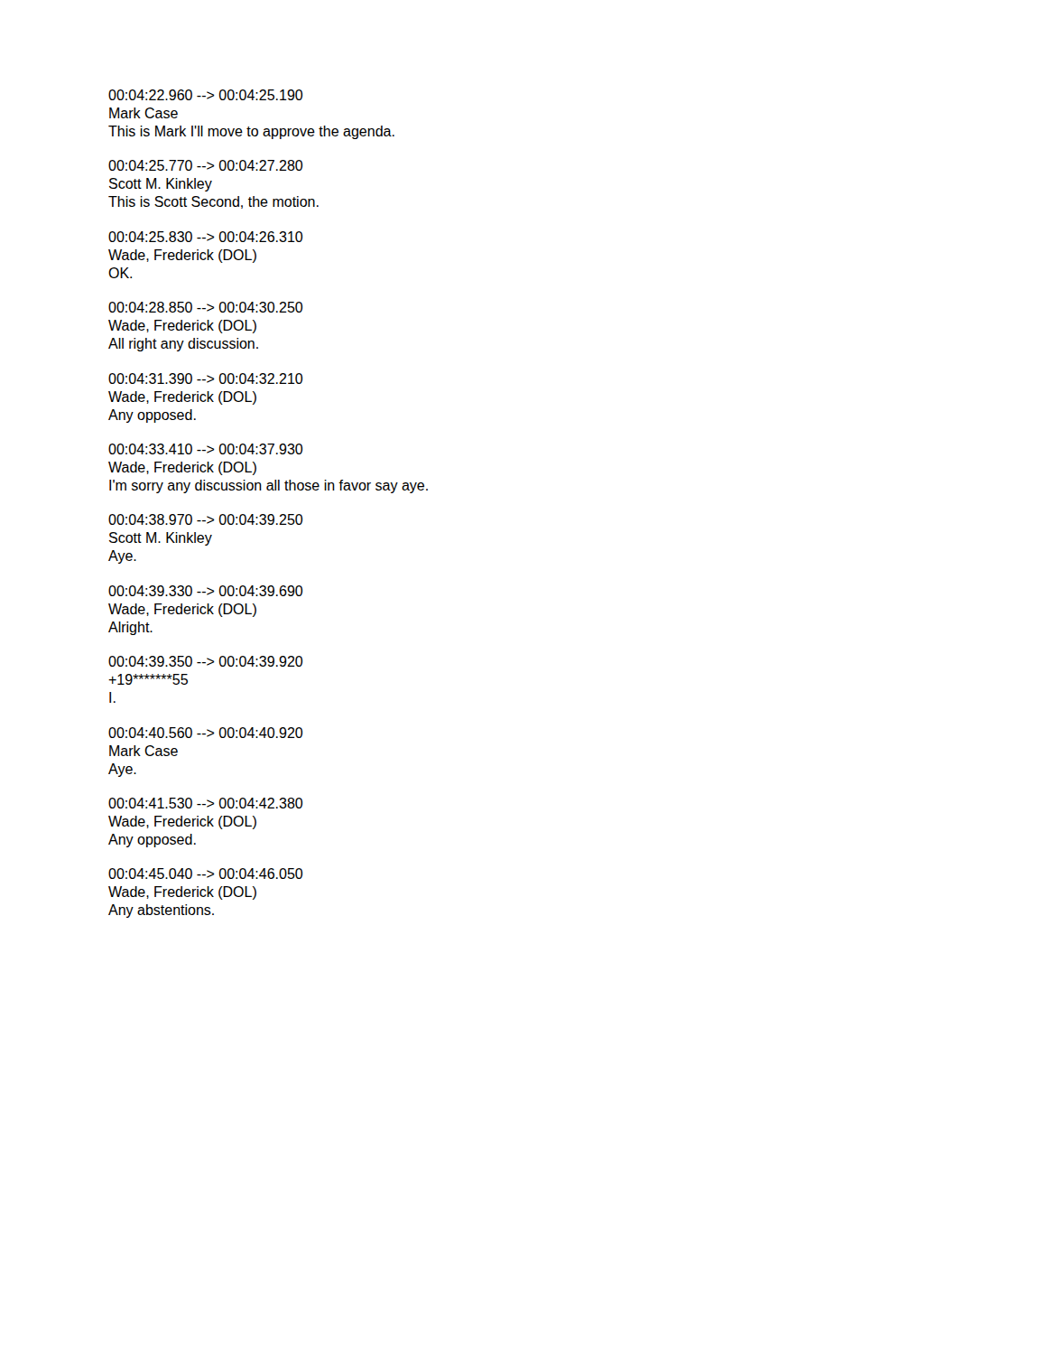00:04:22.960 --> 00:04:25.190
Mark Case
This is Mark I'll move to approve the agenda.
00:04:25.770 --> 00:04:27.280
Scott M. Kinkley
This is Scott Second, the motion.
00:04:25.830 --> 00:04:26.310
Wade, Frederick (DOL)
OK.
00:04:28.850 --> 00:04:30.250
Wade, Frederick (DOL)
All right any discussion.
00:04:31.390 --> 00:04:32.210
Wade, Frederick (DOL)
Any opposed.
00:04:33.410 --> 00:04:37.930
Wade, Frederick (DOL)
I'm sorry any discussion all those in favor say aye.
00:04:38.970 --> 00:04:39.250
Scott M. Kinkley
Aye.
00:04:39.330 --> 00:04:39.690
Wade, Frederick (DOL)
Alright.
00:04:39.350 --> 00:04:39.920
+19*******55
I.
00:04:40.560 --> 00:04:40.920
Mark Case
Aye.
00:04:41.530 --> 00:04:42.380
Wade, Frederick (DOL)
Any opposed.
00:04:45.040 --> 00:04:46.050
Wade, Frederick (DOL)
Any abstentions.